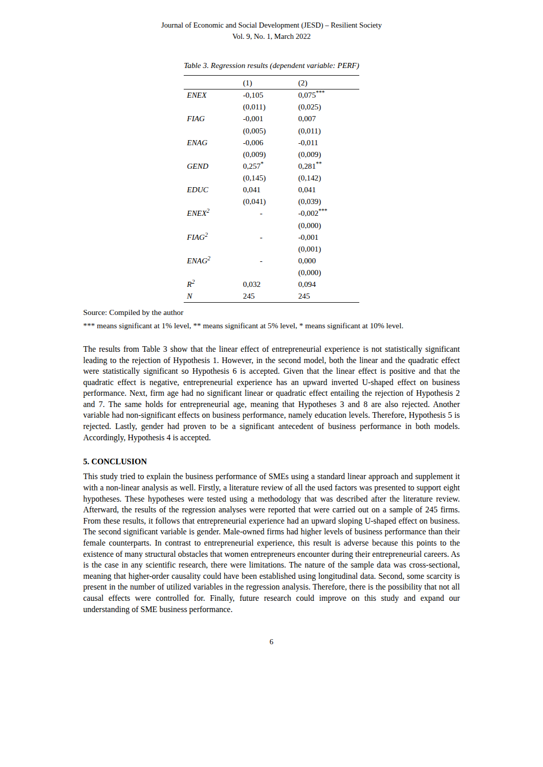Journal of Economic and Social Development (JESD) – Resilient Society
Vol. 9, No. 1, March 2022
Table 3. Regression results (dependent variable: PERF)
| | (1) | (2) |
| --- | --- | --- |
| ENEX | -0,105 | 0,075 *** |
| | (0,011) | (0,025) |
| FIAG | -0,001 | 0,007 |
| | (0,005) | (0,011) |
| ENAG | -0,006 | -0,011 |
| | (0,009) | (0,009) |
| GEND | 0,257 * | 0,281 ** |
| | (0,145) | (0,142) |
| EDUC | 0,041 | 0,041 |
| | (0,041) | (0,039) |
| ENEX 2 | - | -0,002 *** |
| | (0,000) |
| FIAG 2 | - | -0,001 |
| | (0,001) |
| ENAG 2 | - | 0,000 |
| | (0,000) |
| R 2 | 0,032 | 0,094 |
| N | 245 | 245 |
Source: Compiled by the author
*** means significant at 1% level, ** means significant at 5% level, * means significant at 10% level.
The results from Table 3 show that the linear effect of entrepreneurial experience is not statistically significant leading to the rejection of Hypothesis 1. However, in the second model, both the linear and the quadratic effect were statistically significant so Hypothesis 6 is accepted. Given that the linear effect is positive and that the quadratic effect is negative, entrepreneurial experience has an upward inverted U-shaped effect on business performance. Next, firm age had no significant linear or quadratic effect entailing the rejection of Hypothesis 2 and 7. The same holds for entrepreneurial age, meaning that Hypotheses 3 and 8 are also rejected. Another variable had non-significant effects on business performance, namely education levels. Therefore, Hypothesis 5 is rejected. Lastly, gender had proven to be a significant antecedent of business performance in both models. Accordingly, Hypothesis 4 is accepted.
5. CONCLUSION
This study tried to explain the business performance of SMEs using a standard linear approach and supplement it with a non-linear analysis as well. Firstly, a literature review of all the used factors was presented to support eight hypotheses. These hypotheses were tested using a methodology that was described after the literature review. Afterward, the results of the regression analyses were reported that were carried out on a sample of 245 firms. From these results, it follows that entrepreneurial experience had an upward sloping U-shaped effect on business. The second significant variable is gender. Male-owned firms had higher levels of business performance than their female counterparts. In contrast to entrepreneurial experience, this result is adverse because this points to the existence of many structural obstacles that women entrepreneurs encounter during their entrepreneurial careers. As is the case in any scientific research, there were limitations. The nature of the sample data was cross-sectional, meaning that higher-order causality could have been established using longitudinal data. Second, some scarcity is present in the number of utilized variables in the regression analysis. Therefore, there is the possibility that not all causal effects were controlled for. Finally, future research could improve on this study and expand our understanding of SME business performance.
6